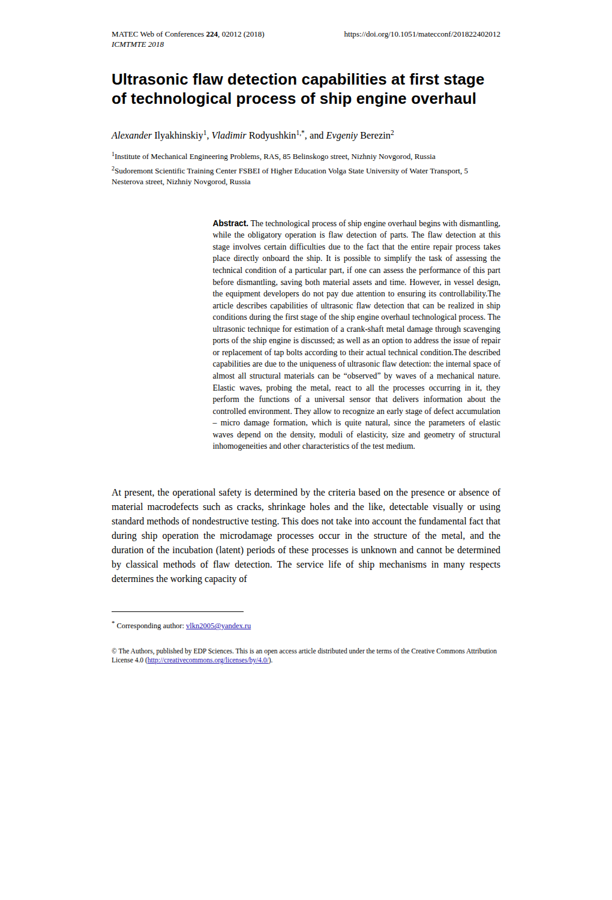MATEC Web of Conferences 224, 02012 (2018) https://doi.org/10.1051/matecconf/201822402012
ICMTMTE 2018
Ultrasonic flaw detection capabilities at first stage of technological process of ship engine overhaul
Alexander Ilyakhinskiy1, Vladimir Rodyushkin1,*, and Evgeniy Berezin2
1Institute of Mechanical Engineering Problems, RAS, 85 Belinskogo street, Nizhniy Novgorod, Russia
2Sudoremont Scientific Training Center FSBEI of Higher Education Volga State University of Water Transport, 5 Nesterova street, Nizhniy Novgorod, Russia
Abstract. The technological process of ship engine overhaul begins with dismantling, while the obligatory operation is flaw detection of parts. The flaw detection at this stage involves certain difficulties due to the fact that the entire repair process takes place directly onboard the ship. It is possible to simplify the task of assessing the technical condition of a particular part, if one can assess the performance of this part before dismantling, saving both material assets and time. However, in vessel design, the equipment developers do not pay due attention to ensuring its controllability.The article describes capabilities of ultrasonic flaw detection that can be realized in ship conditions during the first stage of the ship engine overhaul technological process. The ultrasonic technique for estimation of a crank-shaft metal damage through scavenging ports of the ship engine is discussed; as well as an option to address the issue of repair or replacement of tap bolts according to their actual technical condition.The described capabilities are due to the uniqueness of ultrasonic flaw detection: the internal space of almost all structural materials can be “observed” by waves of a mechanical nature. Elastic waves, probing the metal, react to all the processes occurring in it, they perform the functions of a universal sensor that delivers information about the controlled environment. They allow to recognize an early stage of defect accumulation – micro damage formation, which is quite natural, since the parameters of elastic waves depend on the density, moduli of elasticity, size and geometry of structural inhomogeneities and other characteristics of the test medium.
At present, the operational safety is determined by the criteria based on the presence or absence of material macrodefects such as cracks, shrinkage holes and the like, detectable visually or using standard methods of nondestructive testing. This does not take into account the fundamental fact that during ship operation the microdamage processes occur in the structure of the metal, and the duration of the incubation (latent) periods of these processes is unknown and cannot be determined by classical methods of flaw detection. The service life of ship mechanisms in many respects determines the working capacity of
* Corresponding author: vlkn2005@yandex.ru
© The Authors, published by EDP Sciences. This is an open access article distributed under the terms of the Creative Commons Attribution License 4.0 (http://creativecommons.org/licenses/by/4.0/).